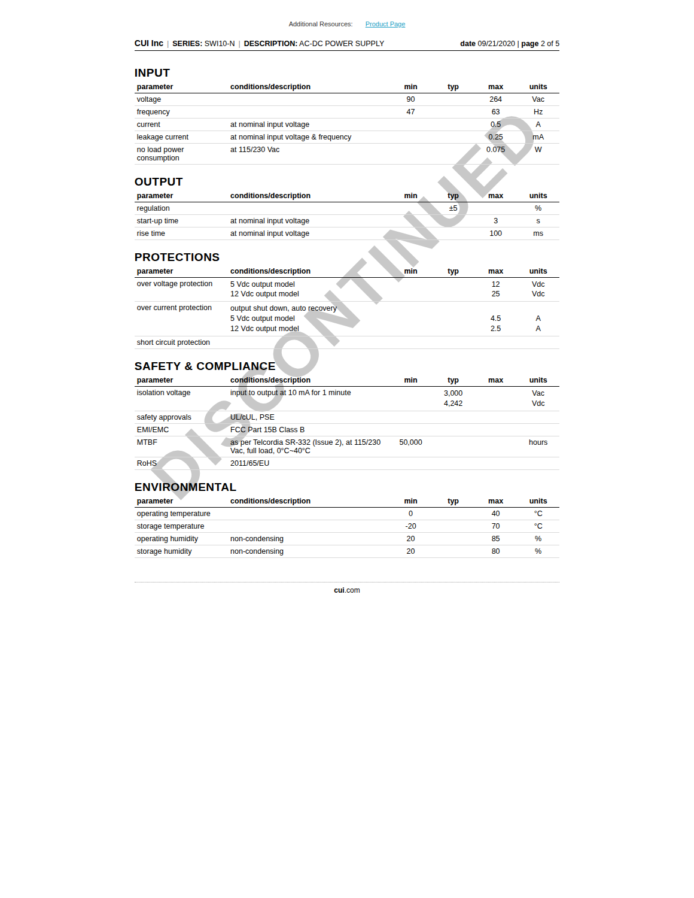DISCONTINUED
Additional Resources: Product Page
CUI Inc|SERIES: SWI10-N|DESCRIPTION: AC-DC POWER SUPPLY
date 09/21/2020 | page 2 of 5
INPUT
| parameter | conditions/description | min | typ | max | units |
| --- | --- | --- | --- | --- | --- |
| voltage | | 90 | | 264 | Vac |
| frequency | | 47 | | 63 | Hz |
| current | at nominal input voltage | | | 0.5 | A |
| leakage current | at nominal input voltage & frequency | | | 0.25 | mA |
| no load power consumption | at 115/230 Vac | | | 0.075 | W |
OUTPUT
| parameter | conditions/description | min | typ | max | units |
| --- | --- | --- | --- | --- | --- |
| regulation | | | ±5 | | % |
| start-up time | at nominal input voltage | | | 3 | s |
| rise time | at nominal input voltage | | | 100 | ms |
PROTECTIONS
| parameter | conditions/description | min | typ | max | units |
| --- | --- | --- | --- | --- | --- |
| over voltage protection | 5 Vdc output model 12 Vdc output model | | | 12 25 | Vdc Vdc |
| over current protection | output shut down, auto recovery 5 Vdc output model 12 Vdc output model | | | 4.5 2.5 | A A |
| short circuit protection | | | | | |
SAFETY & COMPLIANCE
| parameter | conditions/description | min | typ | max | units |
| --- | --- | --- | --- | --- | --- |
| isolation voltage | input to output at 10 mA for 1 minute | | 3,000 4,242 | | Vac Vdc |
| safety approvals | UL/cUL, PSE | | | | |
| EMI/EMC | FCC Part 15B Class B | | | | |
| MTBF | as per Telcordia SR-332 (Issue 2), at 115/230 Vac, full load, 0°C~40°C | 50,000 | | | hours |
| RoHS | 2011/65/EU | | | | |
ENVIRONMENTAL
| parameter | conditions/description | min | typ | max | units |
| --- | --- | --- | --- | --- | --- |
| operating temperature | | 0 | | 40 | °C |
| storage temperature | | -20 | | 70 | °C |
| operating humidity | non-condensing | 20 | | 85 | % |
| storage humidity | non-condensing | 20 | | 80 | % |
cui.com